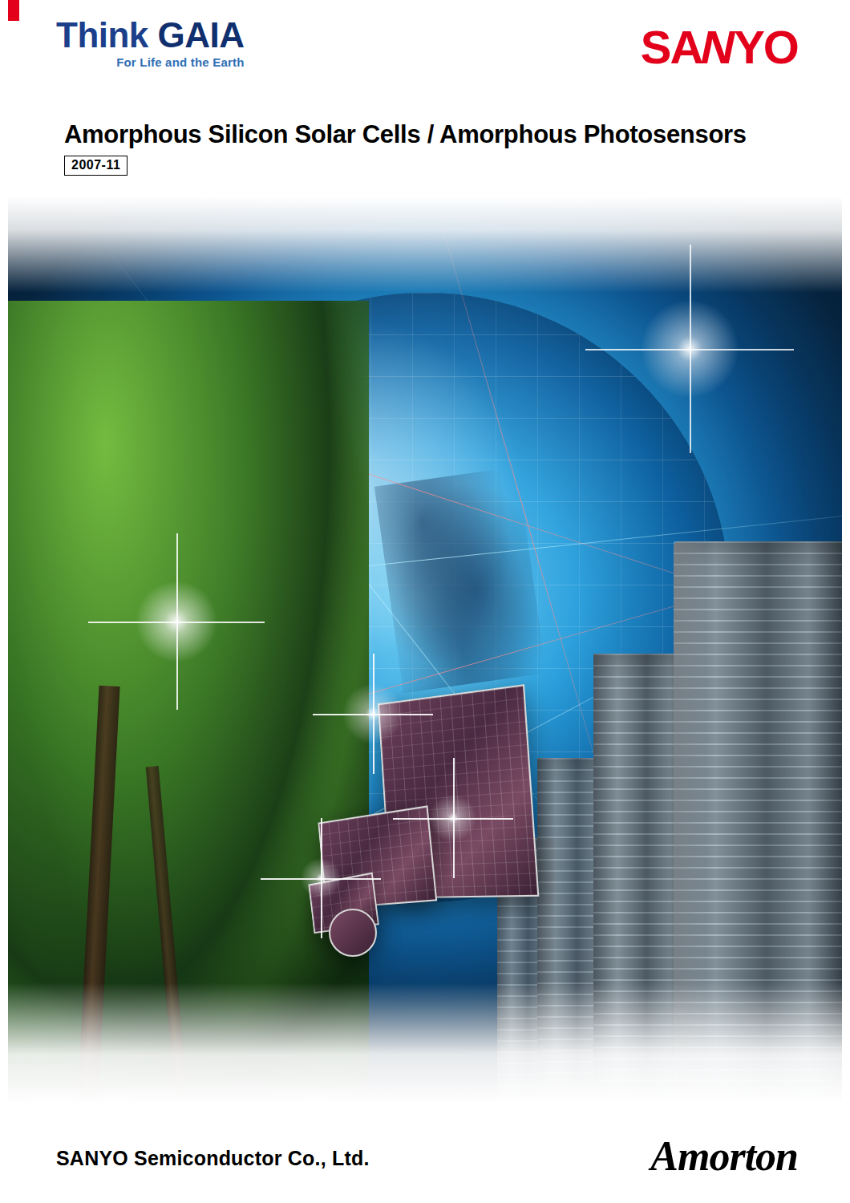Think GAIA
For Life and the Earth
SANYO
Amorphous Silicon Solar Cells / Amorphous Photosensors
2007-11
SANYO Semiconductor Co., Ltd.
Amorton